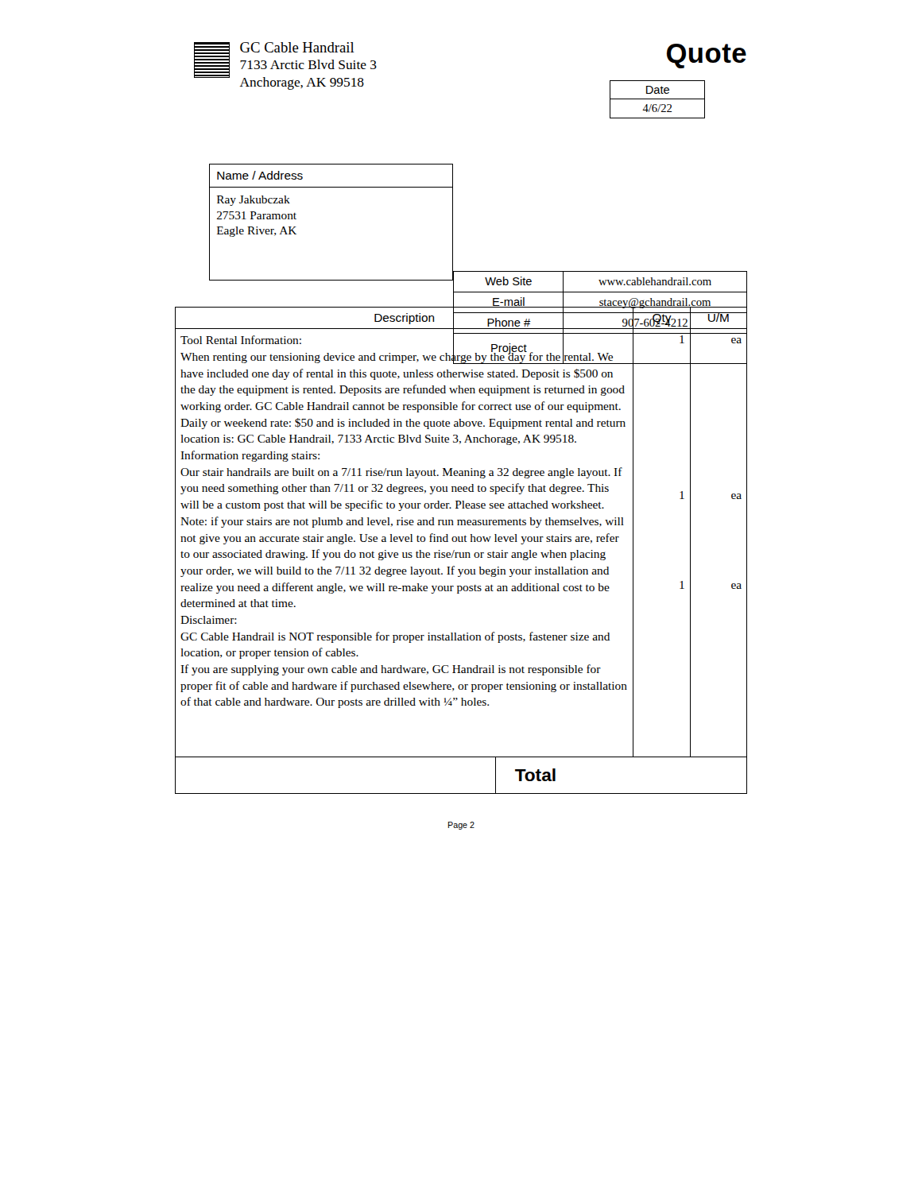GC Cable Handrail
7133 Arctic Blvd Suite 3
Anchorage, AK 99518
Quote
| Date |
| --- |
| 4/6/22 |
Name / Address
Ray Jakubczak
27531 Paramont
Eagle River, AK
| Web Site | www.cablehandrail.com |
| E-mail | stacey@gchandrail.com |
| Phone # | 907-602-4212 |
| Project | |
| Description | Qty | U/M |
| --- | --- | --- |
| Tool Rental Information: When renting our tensioning device and crimper, we charge by the day for the rental. We have included one day of rental in this quote, unless otherwise stated. Deposit is $500 on the day the equipment is rented. Deposits are refunded when equipment is returned in good working order. GC Cable Handrail cannot be responsible for correct use of our equipment. Daily or weekend rate: $50 and is included in the quote above. Equipment rental and return location is: GC Cable Handrail, 7133 Arctic Blvd Suite 3, Anchorage, AK 99518. Information regarding stairs: Our stair handrails are built on a 7/11 rise/run layout. Meaning a 32 degree angle layout. If you need something other than 7/11 or 32 degrees, you need to specify that degree. This will be a custom post that will be specific to your order. Please see attached worksheet. Note: if your stairs are not plumb and level, rise and run measurements by themselves, will not give you an accurate stair angle. Use a level to find out how level your stairs are, refer to our associated drawing. If you do not give us the rise/run or stair angle when placing your order, we will build to the 7/11 32 degree layout. If you begin your installation and realize you need a different angle, we will re-make your posts at an additional cost to be determined at that time. Disclaimer: GC Cable Handrail is NOT responsible for proper installation of posts, fastener size and location, or proper tension of cables. If you are supplying your own cable and hardware, GC Handrail is not responsible for proper fit of cable and hardware if purchased elsewhere, or proper tensioning or installation of that cable and hardware. Our posts are drilled with ¼” holes. | 1 1 1 | ea ea ea |
| | Total |
Page 2